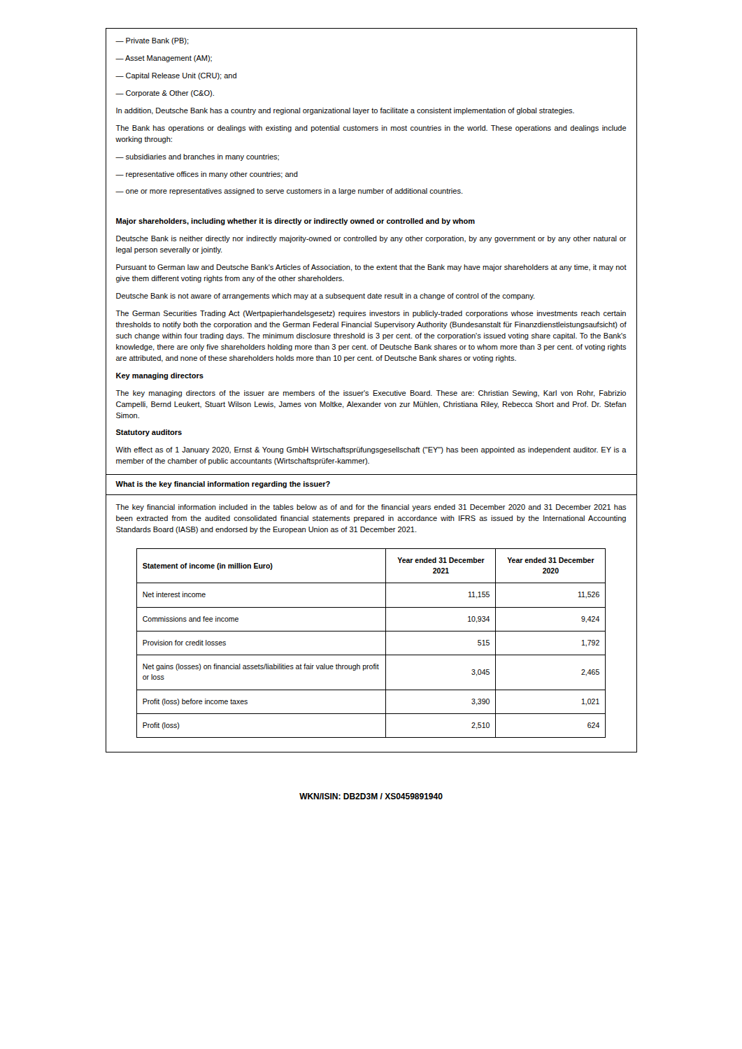— Private Bank (PB);
— Asset Management (AM);
— Capital Release Unit (CRU); and
— Corporate & Other (C&O).
In addition, Deutsche Bank has a country and regional organizational layer to facilitate a consistent implementation of global strategies.
The Bank has operations or dealings with existing and potential customers in most countries in the world. These operations and dealings include working through:
— subsidiaries and branches in many countries;
— representative offices in many other countries; and
— one or more representatives assigned to serve customers in a large number of additional countries.
Major shareholders, including whether it is directly or indirectly owned or controlled and by whom
Deutsche Bank is neither directly nor indirectly majority-owned or controlled by any other corporation, by any government or by any other natural or legal person severally or jointly.
Pursuant to German law and Deutsche Bank's Articles of Association, to the extent that the Bank may have major shareholders at any time, it may not give them different voting rights from any of the other shareholders.
Deutsche Bank is not aware of arrangements which may at a subsequent date result in a change of control of the company.
The German Securities Trading Act (Wertpapierhandelsgesetz) requires investors in publicly-traded corporations whose investments reach certain thresholds to notify both the corporation and the German Federal Financial Supervisory Authority (Bundesanstalt für Finanzdienstleistungsaufsicht) of such change within four trading days. The minimum disclosure threshold is 3 per cent. of the corporation's issued voting share capital. To the Bank's knowledge, there are only five shareholders holding more than 3 per cent. of Deutsche Bank shares or to whom more than 3 per cent. of voting rights are attributed, and none of these shareholders holds more than 10 per cent. of Deutsche Bank shares or voting rights.
Key managing directors
The key managing directors of the issuer are members of the issuer's Executive Board. These are: Christian Sewing, Karl von Rohr, Fabrizio Campelli, Bernd Leukert, Stuart Wilson Lewis, James von Moltke, Alexander von zur Mühlen, Christiana Riley, Rebecca Short and Prof. Dr. Stefan Simon.
Statutory auditors
With effect as of 1 January 2020, Ernst & Young GmbH Wirtschaftsprüfungsgesellschaft ("EY") has been appointed as independent auditor. EY is a member of the chamber of public accountants (Wirtschaftsprüfer-kammer).
What is the key financial information regarding the issuer?
The key financial information included in the tables below as of and for the financial years ended 31 December 2020 and 31 December 2021 has been extracted from the audited consolidated financial statements prepared in accordance with IFRS as issued by the International Accounting Standards Board (IASB) and endorsed by the European Union as of 31 December 2021.
| Statement of income (in million Euro) | Year ended 31 December 2021 | Year ended 31 December 2020 |
| --- | --- | --- |
| Net interest income | 11,155 | 11,526 |
| Commissions and fee income | 10,934 | 9,424 |
| Provision for credit losses | 515 | 1,792 |
| Net gains (losses) on financial assets/liabilities at fair value through profit or loss | 3,045 | 2,465 |
| Profit (loss) before income taxes | 3,390 | 1,021 |
| Profit (loss) | 2,510 | 624 |
WKN/ISIN: DB2D3M / XS0459891940